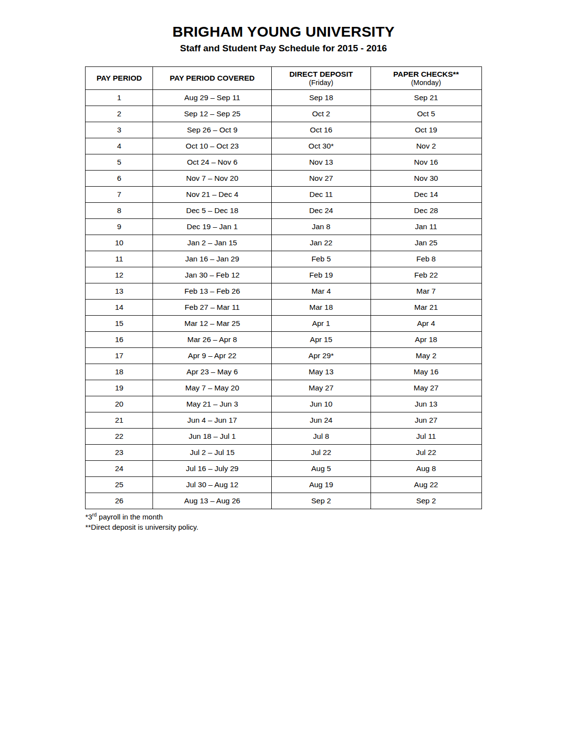BRIGHAM YOUNG UNIVERSITY
Staff and Student Pay Schedule for 2015 - 2016
| PAY PERIOD | PAY PERIOD COVERED | DIRECT DEPOSIT (Friday) | PAPER CHECKS** (Monday) |
| --- | --- | --- | --- |
| 1 | Aug 29 – Sep 11 | Sep 18 | Sep 21 |
| 2 | Sep 12 – Sep 25 | Oct 2 | Oct 5 |
| 3 | Sep 26 – Oct 9 | Oct 16 | Oct 19 |
| 4 | Oct 10 – Oct 23 | Oct 30* | Nov 2 |
| 5 | Oct 24 – Nov 6 | Nov 13 | Nov 16 |
| 6 | Nov 7 – Nov 20 | Nov 27 | Nov 30 |
| 7 | Nov 21 – Dec 4 | Dec 11 | Dec 14 |
| 8 | Dec 5 – Dec 18 | Dec 24 | Dec 28 |
| 9 | Dec 19 – Jan 1 | Jan 8 | Jan 11 |
| 10 | Jan 2 – Jan 15 | Jan 22 | Jan 25 |
| 11 | Jan 16 – Jan 29 | Feb 5 | Feb 8 |
| 12 | Jan 30 – Feb 12 | Feb 19 | Feb 22 |
| 13 | Feb 13 – Feb 26 | Mar 4 | Mar 7 |
| 14 | Feb 27 – Mar 11 | Mar 18 | Mar 21 |
| 15 | Mar 12 – Mar 25 | Apr 1 | Apr 4 |
| 16 | Mar 26 – Apr 8 | Apr 15 | Apr 18 |
| 17 | Apr 9 – Apr 22 | Apr 29* | May 2 |
| 18 | Apr 23 – May 6 | May 13 | May 16 |
| 19 | May 7 – May 20 | May 27 | May 27 |
| 20 | May 21 – Jun 3 | Jun 10 | Jun 13 |
| 21 | Jun 4 – Jun 17 | Jun 24 | Jun 27 |
| 22 | Jun 18 – Jul 1 | Jul 8 | Jul 11 |
| 23 | Jul 2 – Jul 15 | Jul 22 | Jul 22 |
| 24 | Jul 16 – July 29 | Aug 5 | Aug 8 |
| 25 | Jul 30 – Aug 12 | Aug 19 | Aug 22 |
| 26 | Aug 13 – Aug 26 | Sep 2 | Sep 2 |
*3rd payroll in the month
**Direct deposit is university policy.